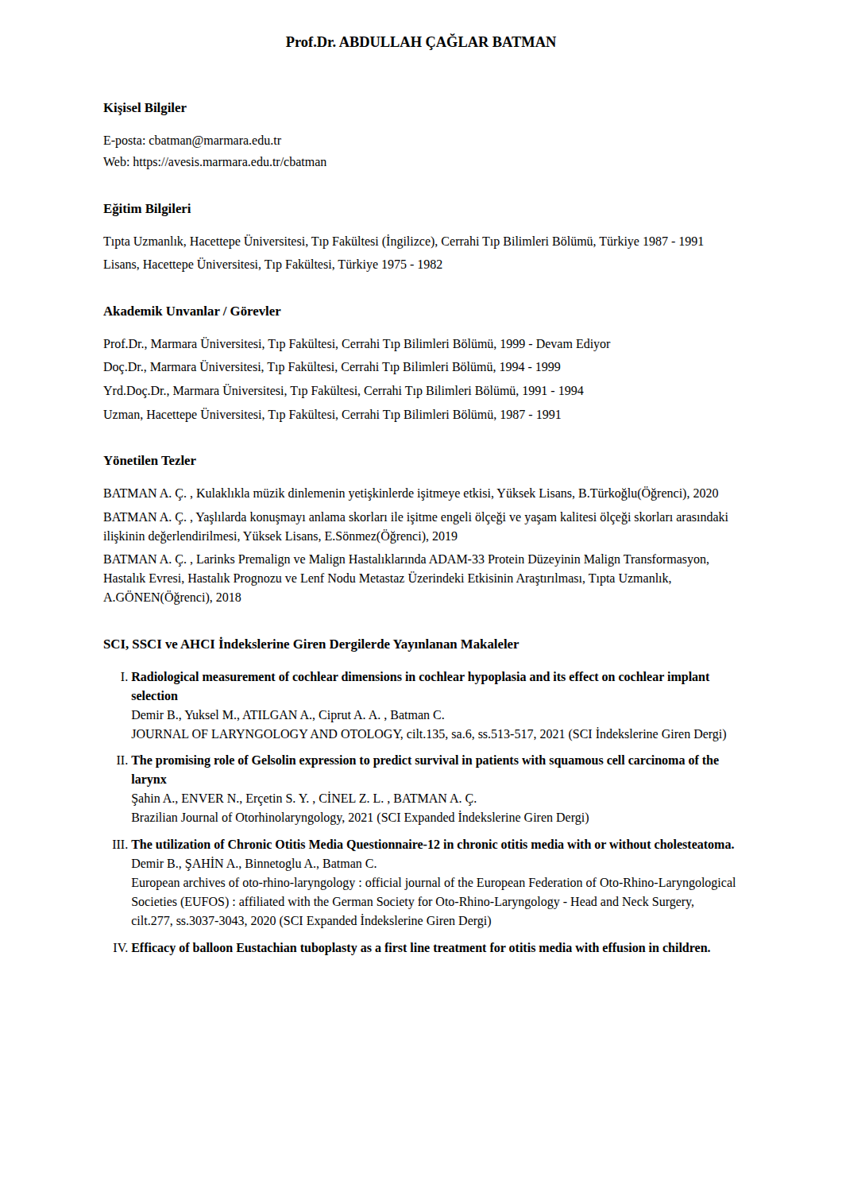Prof.Dr. ABDULLAH ÇAĞLAR BATMAN
Kişisel Bilgiler
E-posta: cbatman@marmara.edu.tr
Web: https://avesis.marmara.edu.tr/cbatman
Eğitim Bilgileri
Tıpta Uzmanlık, Hacettepe Üniversitesi, Tıp Fakültesi (İngilizce), Cerrahi Tıp Bilimleri Bölümü, Türkiye 1987 - 1991
Lisans, Hacettepe Üniversitesi, Tıp Fakültesi, Türkiye 1975 - 1982
Akademik Unvanlar / Görevler
Prof.Dr., Marmara Üniversitesi, Tıp Fakültesi, Cerrahi Tıp Bilimleri Bölümü, 1999 - Devam Ediyor
Doç.Dr., Marmara Üniversitesi, Tıp Fakültesi, Cerrahi Tıp Bilimleri Bölümü, 1994 - 1999
Yrd.Doç.Dr., Marmara Üniversitesi, Tıp Fakültesi, Cerrahi Tıp Bilimleri Bölümü, 1991 - 1994
Uzman, Hacettepe Üniversitesi, Tıp Fakültesi, Cerrahi Tıp Bilimleri Bölümü, 1987 - 1991
Yönetilen Tezler
BATMAN A. Ç. , Kulaklıkla müzik dinlemenin yetişkinlerde işitmeye etkisi, Yüksek Lisans, B.Türkoğlu(Öğrenci), 2020
BATMAN A. Ç. , Yaşlılarda konuşmayı anlama skorları ile işitme engeli ölçeği ve yaşam kalitesi ölçeği skorları arasındaki ilişkinin değerlendirilmesi, Yüksek Lisans, E.Sönmez(Öğrenci), 2019
BATMAN A. Ç. , Larinks Premalign ve Malign Hastalıklarında ADAM-33 Protein Düzeyinin Malign Transformasyon, Hastalık Evresi, Hastalık Prognozu ve Lenf Nodu Metastaz Üzerindeki Etkisinin Araştırılması, Tıpta Uzmanlık, A.GÖNEN(Öğrenci), 2018
SCI, SSCI ve AHCI İndekslerine Giren Dergilerde Yayınlanan Makaleler
Radiological measurement of cochlear dimensions in cochlear hypoplasia and its effect on cochlear implant selection
Demir B., Yuksel M., ATILGAN A., Ciprut A. A. , Batman C.
JOURNAL OF LARYNGOLOGY AND OTOLOGY, cilt.135, sa.6, ss.513-517, 2021 (SCI İndekslerine Giren Dergi)
The promising role of Gelsolin expression to predict survival in patients with squamous cell carcinoma of the larynx
Şahin A., ENVER N., Erçetin S. Y. , CİNEL Z. L. , BATMAN A. Ç.
Brazilian Journal of Otorhinolaryngology, 2021 (SCI Expanded İndekslerine Giren Dergi)
The utilization of Chronic Otitis Media Questionnaire-12 in chronic otitis media with or without cholesteatoma.
Demir B., ŞAHİN A., Binnetoglu A., Batman C.
European archives of oto-rhino-laryngology : official journal of the European Federation of Oto-Rhino-Laryngological Societies (EUFOS) : affiliated with the German Society for Oto-Rhino-Laryngology - Head and Neck Surgery, cilt.277, ss.3037-3043, 2020 (SCI Expanded İndekslerine Giren Dergi)
Efficacy of balloon Eustachian tuboplasty as a first line treatment for otitis media with effusion in children.